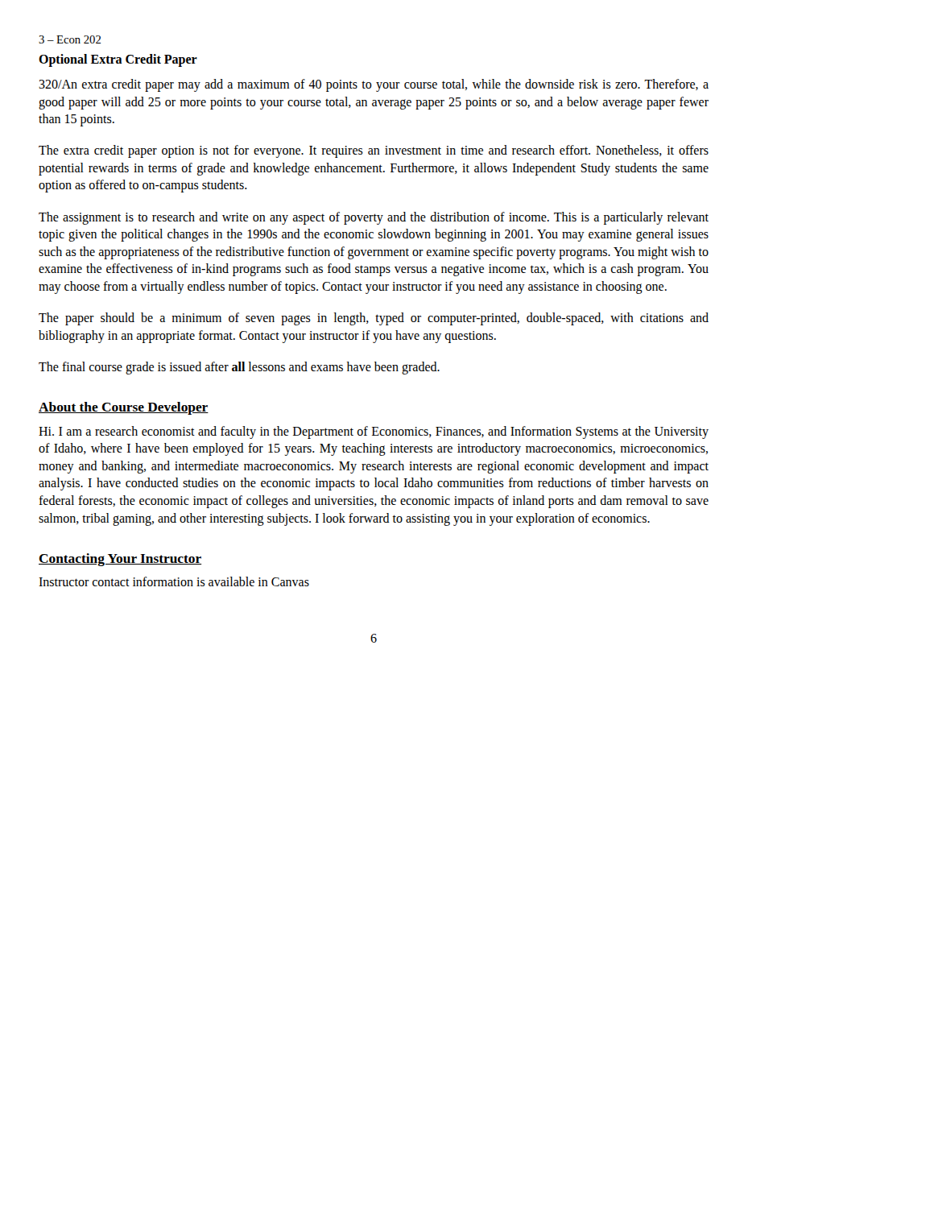3 – Econ 202
Optional Extra Credit Paper
320/An extra credit paper may add a maximum of 40 points to your course total, while the downside risk is zero. Therefore, a good paper will add 25 or more points to your course total, an average paper 25 points or so, and a below average paper fewer than 15 points.
The extra credit paper option is not for everyone. It requires an investment in time and research effort. Nonetheless, it offers potential rewards in terms of grade and knowledge enhancement. Furthermore, it allows Independent Study students the same option as offered to on-campus students.
The assignment is to research and write on any aspect of poverty and the distribution of income. This is a particularly relevant topic given the political changes in the 1990s and the economic slowdown beginning in 2001. You may examine general issues such as the appropriateness of the redistributive function of government or examine specific poverty programs. You might wish to examine the effectiveness of in-kind programs such as food stamps versus a negative income tax, which is a cash program. You may choose from a virtually endless number of topics. Contact your instructor if you need any assistance in choosing one.
The paper should be a minimum of seven pages in length, typed or computer-printed, double-spaced, with citations and bibliography in an appropriate format. Contact your instructor if you have any questions.
The final course grade is issued after all lessons and exams have been graded.
About the Course Developer
Hi. I am a research economist and faculty in the Department of Economics, Finances, and Information Systems at the University of Idaho, where I have been employed for 15 years. My teaching interests are introductory macroeconomics, microeconomics, money and banking, and intermediate macroeconomics. My research interests are regional economic development and impact analysis. I have conducted studies on the economic impacts to local Idaho communities from reductions of timber harvests on federal forests, the economic impact of colleges and universities, the economic impacts of inland ports and dam removal to save salmon, tribal gaming, and other interesting subjects. I look forward to assisting you in your exploration of economics.
Contacting Your Instructor
Instructor contact information is available in Canvas
6